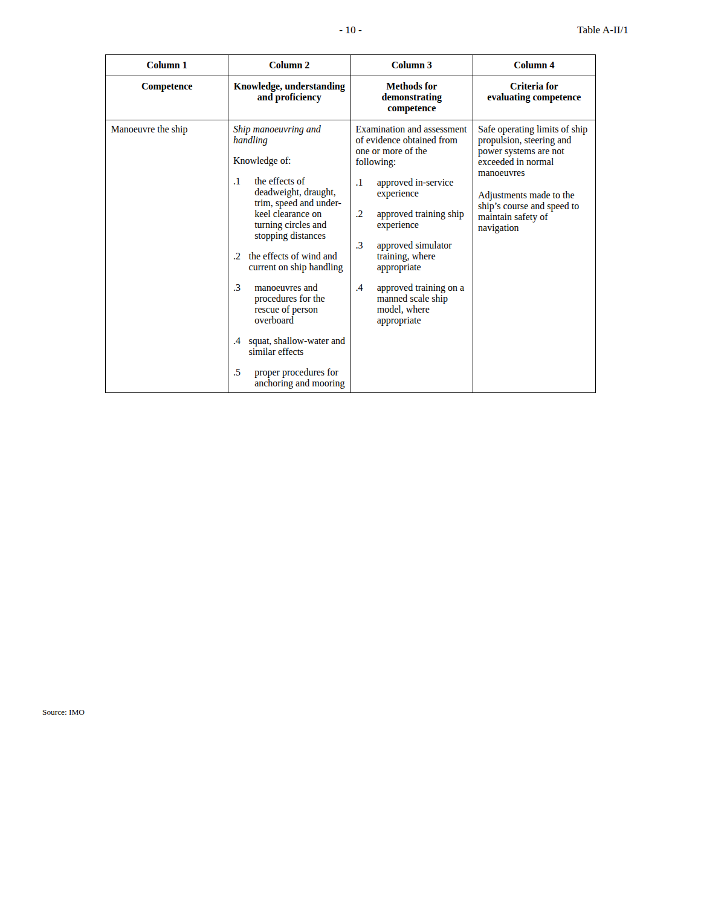- 10 - Table A-II/1
| Column 1 | Column 2 | Column 3 | Column 4 |
| --- | --- | --- | --- |
| Competence | Knowledge, understanding and proficiency | Methods for demonstrating competence | Criteria for evaluating competence |
| Manoeuvre the ship | Ship manoeuvring and handling Knowledge of: .1 the effects of deadweight, draught, trim, speed and under-keel clearance on turning circles and stopping distances .2 the effects of wind and current on ship handling .3 manoeuvres and procedures for the rescue of person overboard .4 squat, shallow-water and similar effects .5 proper procedures for anchoring and mooring | Examination and assessment of evidence obtained from one or more of the following: .1 approved in-service experience .2 approved training ship experience .3 approved simulator training, where appropriate .4 approved training on a manned scale ship model, where appropriate | Safe operating limits of ship propulsion, steering and power systems are not exceeded in normal manoeuvres Adjustments made to the ship’s course and speed to maintain safety of navigation |
Source: IMO